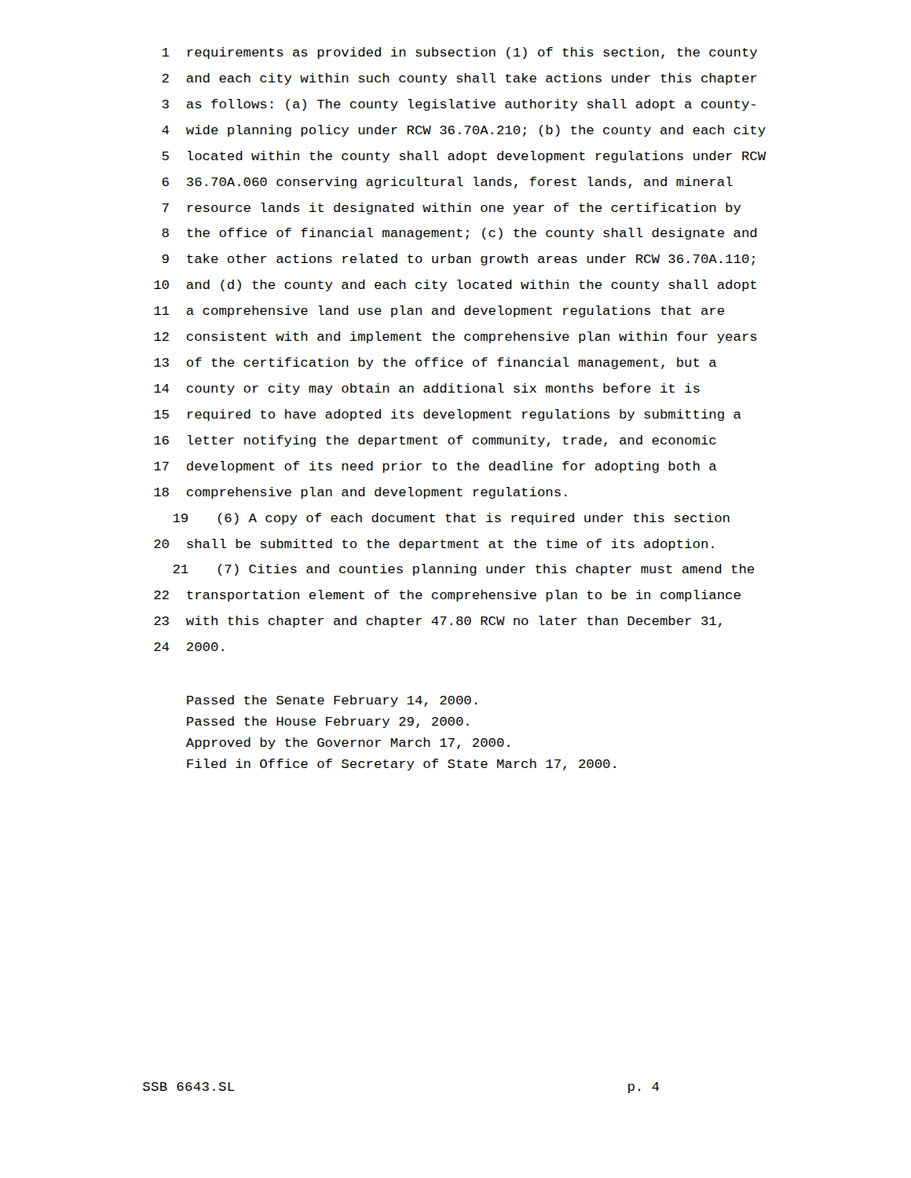requirements as provided in subsection (1) of this section, the county
and each city within such county shall take actions under this chapter
as follows: (a) The county legislative authority shall adopt a county-
wide planning policy under RCW 36.70A.210; (b) the county and each city
located within the county shall adopt development regulations under RCW
36.70A.060 conserving agricultural lands, forest lands, and mineral
resource lands it designated within one year of the certification by
the office of financial management; (c) the county shall designate and
take other actions related to urban growth areas under RCW 36.70A.110;
and (d) the county and each city located within the county shall adopt
a comprehensive land use plan and development regulations that are
consistent with and implement the comprehensive plan within four years
of the certification by the office of financial management, but a
county or city may obtain an additional six months before it is
required to have adopted its development regulations by submitting a
letter notifying the department of community, trade, and economic
development of its need prior to the deadline for adopting both a
comprehensive plan and development regulations.
(6) A copy of each document that is required under this section
shall be submitted to the department at the time of its adoption.
(7) Cities and counties planning under this chapter must amend the
transportation element of the comprehensive plan to be in compliance
with this chapter and chapter 47.80 RCW no later than December 31,
2000.
Passed the Senate February 14, 2000.
Passed the House February 29, 2000.
Approved by the Governor March 17, 2000.
Filed in Office of Secretary of State March 17, 2000.
SSB 6643.SL p. 4